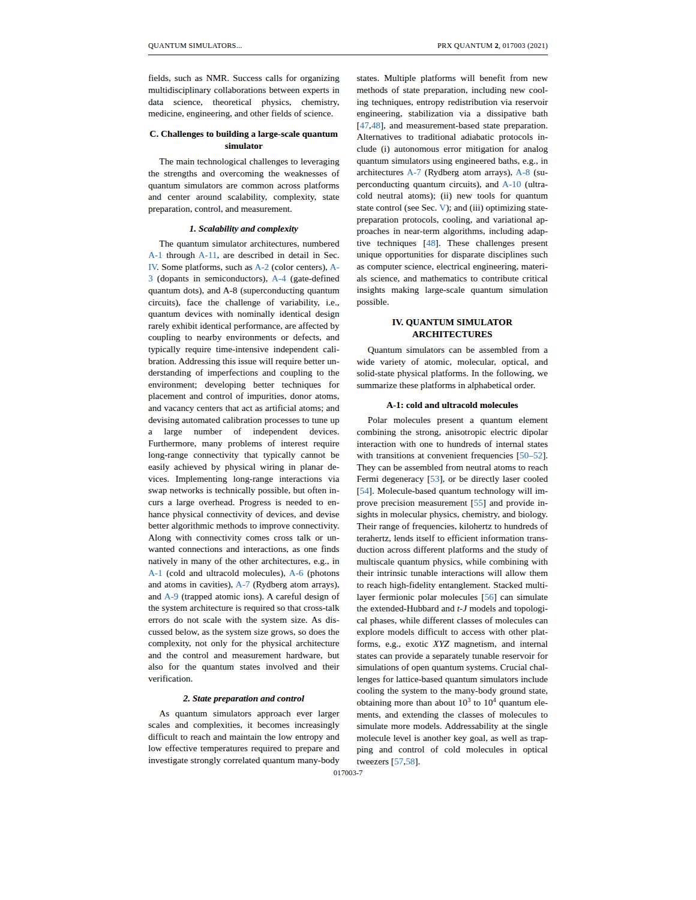Quantum simulators...
PRX QUANTUM 2, 017003 (2021)
fields, such as NMR. Success calls for organizing multidisciplinary collaborations between experts in data science, theoretical physics, chemistry, medicine, engineering, and other fields of science.
C. Challenges to building a large-scale quantum simulator
The main technological challenges to leveraging the strengths and overcoming the weaknesses of quantum simulators are common across platforms and center around scalability, complexity, state preparation, control, and measurement.
1. Scalability and complexity
The quantum simulator architectures, numbered A-1 through A-11, are described in detail in Sec. IV. Some platforms, such as A-2 (color centers), A-3 (dopants in semiconductors), A-4 (gate-defined quantum dots), and A-8 (superconducting quantum circuits), face the challenge of variability, i.e., quantum devices with nominally identical design rarely exhibit identical performance, are affected by coupling to nearby environments or defects, and typically require time-intensive independent calibration. Addressing this issue will require better understanding of imperfections and coupling to the environment; developing better techniques for placement and control of impurities, donor atoms, and vacancy centers that act as artificial atoms; and devising automated calibration processes to tune up a large number of independent devices. Furthermore, many problems of interest require long-range connectivity that typically cannot be easily achieved by physical wiring in planar devices. Implementing long-range interactions via swap networks is technically possible, but often incurs a large overhead. Progress is needed to enhance physical connectivity of devices, and devise better algorithmic methods to improve connectivity. Along with connectivity comes cross talk or unwanted connections and interactions, as one finds natively in many of the other architectures, e.g., in A-1 (cold and ultracold molecules), A-6 (photons and atoms in cavities), A-7 (Rydberg atom arrays), and A-9 (trapped atomic ions). A careful design of the system architecture is required so that cross-talk errors do not scale with the system size. As discussed below, as the system size grows, so does the complexity, not only for the physical architecture and the control and measurement hardware, but also for the quantum states involved and their verification.
2. State preparation and control
As quantum simulators approach ever larger scales and complexities, it becomes increasingly difficult to reach and maintain the low entropy and low effective temperatures required to prepare and investigate strongly correlated quantum many-body states. Multiple platforms will benefit from new methods of state preparation, including new cooling techniques, entropy redistribution via reservoir engineering, stabilization via a dissipative bath [47,48], and measurement-based state preparation. Alternatives to traditional adiabatic protocols include (i) autonomous error mitigation for analog quantum simulators using engineered baths, e.g., in architectures A-7 (Rydberg atom arrays), A-8 (superconducting quantum circuits), and A-10 (ultracold neutral atoms); (ii) new tools for quantum state control (see Sec. V); and (iii) optimizing state-preparation protocols, cooling, and variational approaches in near-term algorithms, including adaptive techniques [48]. These challenges present unique opportunities for disparate disciplines such as computer science, electrical engineering, materials science, and mathematics to contribute critical insights making large-scale quantum simulation possible.
IV. QUANTUM SIMULATOR ARCHITECTURES
Quantum simulators can be assembled from a wide variety of atomic, molecular, optical, and solid-state physical platforms. In the following, we summarize these platforms in alphabetical order.
A-1: cold and ultracold molecules
Polar molecules present a quantum element combining the strong, anisotropic electric dipolar interaction with one to hundreds of internal states with transitions at convenient frequencies [50–52]. They can be assembled from neutral atoms to reach Fermi degeneracy [53], or be directly laser cooled [54]. Molecule-based quantum technology will improve precision measurement [55] and provide insights in molecular physics, chemistry, and biology. Their range of frequencies, kilohertz to hundreds of terahertz, lends itself to efficient information transduction across different platforms and the study of multiscale quantum physics, while combining with their intrinsic tunable interactions will allow them to reach high-fidelity entanglement. Stacked multilayer fermionic polar molecules [56] can simulate the extended-Hubbard and t-J models and topological phases, while different classes of molecules can explore models difficult to access with other platforms, e.g., exotic XYZ magnetism, and internal states can provide a separately tunable reservoir for simulations of open quantum systems. Crucial challenges for lattice-based quantum simulators include cooling the system to the many-body ground state, obtaining more than about 103 to 104 quantum elements, and extending the classes of molecules to simulate more models. Addressability at the single molecule level is another key goal, as well as trapping and control of cold molecules in optical tweezers [57,58].
017003-7